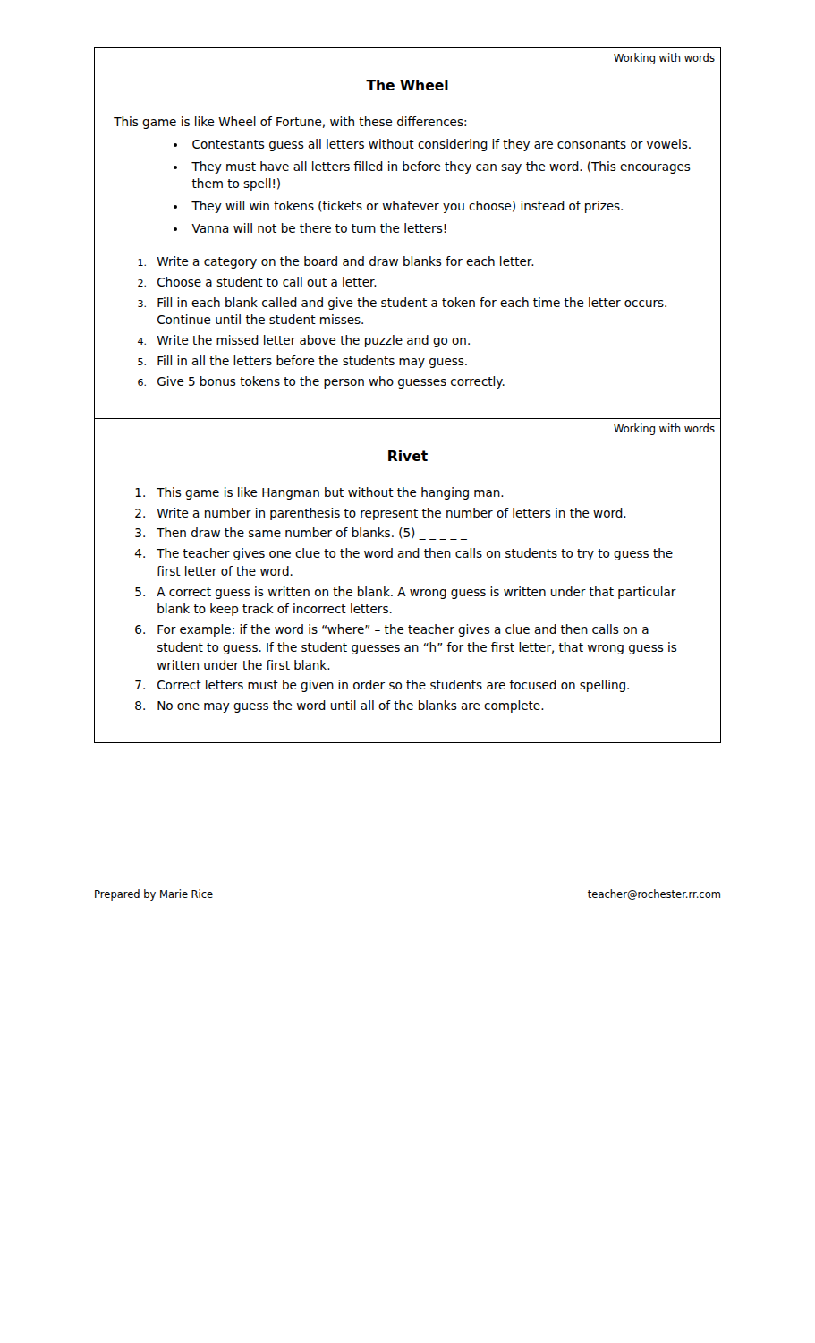Working with words
The Wheel
This game is like Wheel of Fortune, with these differences:
Contestants guess all letters without considering if they are consonants or vowels.
They must have all letters filled in before they can say the word. (This encourages them to spell!)
They will win tokens (tickets or whatever you choose) instead of prizes.
Vanna will not be there to turn the letters!
Write a category on the board and draw blanks for each letter.
Choose a student to call out a letter.
Fill in each blank called and give the student a token for each time the letter occurs. Continue until the student misses.
Write the missed letter above the puzzle and go on.
Fill in all the letters before the students may guess.
Give 5 bonus tokens to the person who guesses correctly.
Working with words
Rivet
This game is like Hangman but without the hanging man.
Write a number in parenthesis to represent the number of letters in the word.
Then draw the same number of blanks. (5) _ _ _ _ _
The teacher gives one clue to the word and then calls on students to try to guess the first letter of the word.
A correct guess is written on the blank. A wrong guess is written under that particular blank to keep track of incorrect letters.
For example: if the word is “where” – the teacher gives a clue and then calls on a student to guess. If the student guesses an “h” for the first letter, that wrong guess is written under the first blank.
Correct letters must be given in order so the students are focused on spelling.
No one may guess the word until all of the blanks are complete.
Prepared by Marie Rice
teacher@rochester.rr.com